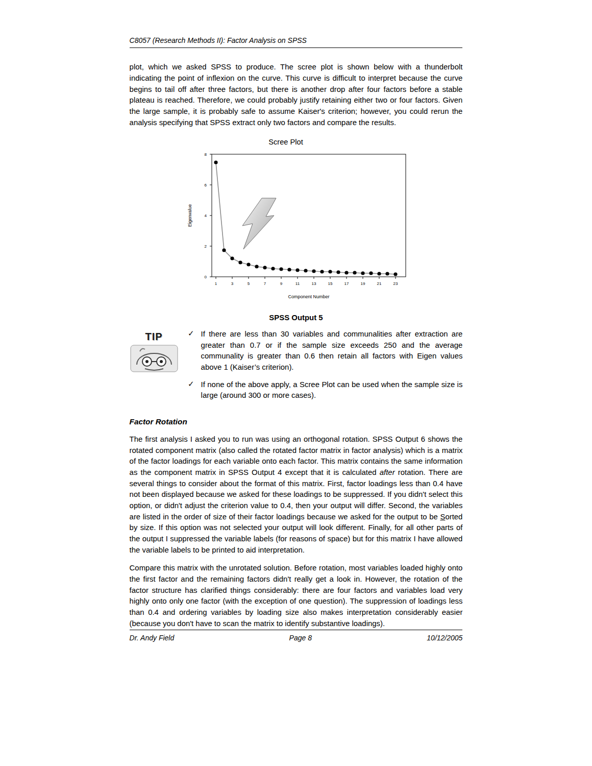C8057 (Research Methods II): Factor Analysis on SPSS
plot, which we asked SPSS to produce. The scree plot is shown below with a thunderbolt indicating the point of inflexion on the curve. This curve is difficult to interpret because the curve begins to tail off after three factors, but there is another drop after four factors before a stable plateau is reached. Therefore, we could probably justify retaining either two or four factors. Given the large sample, it is probably safe to assume Kaiser's criterion; however, you could rerun the analysis specifying that SPSS extract only two factors and compare the results.
Scree Plot
8 6 4 2 0 Eigenvalue 1 3 5 7 9 11 13 15 17 19 21 23 Component Number
SPSS Output 5
TIP
If there are less than 30 variables and communalities after extraction are greater than 0.7 or if the sample size exceeds 250 and the average communality is greater than 0.6 then retain all factors with Eigen values above 1 (Kaiser’s criterion).
If none of the above apply, a Scree Plot can be used when the sample size is large (around 300 or more cases).
Factor Rotation
The first analysis I asked you to run was using an orthogonal rotation. SPSS Output 6 shows the rotated component matrix (also called the rotated factor matrix in factor analysis) which is a matrix of the factor loadings for each variable onto each factor. This matrix contains the same information as the component matrix in SPSS Output 4 except that it is calculated after rotation. There are several things to consider about the format of this matrix. First, factor loadings less than 0.4 have not been displayed because we asked for these loadings to be suppressed. If you didn't select this option, or didn't adjust the criterion value to 0.4, then your output will differ. Second, the variables are listed in the order of size of their factor loadings because we asked for the output to be Sorted by size. If this option was not selected your output will look different. Finally, for all other parts of the output I suppressed the variable labels (for reasons of space) but for this matrix I have allowed the variable labels to be printed to aid interpretation.
Compare this matrix with the unrotated solution. Before rotation, most variables loaded highly onto the first factor and the remaining factors didn't really get a look in. However, the rotation of the factor structure has clarified things considerably: there are four factors and variables load very highly onto only one factor (with the exception of one question). The suppression of loadings less than 0.4 and ordering variables by loading size also makes interpretation considerably easier (because you don't have to scan the matrix to identify substantive loadings).
Dr. Andy Field Page 8 10/12/2005